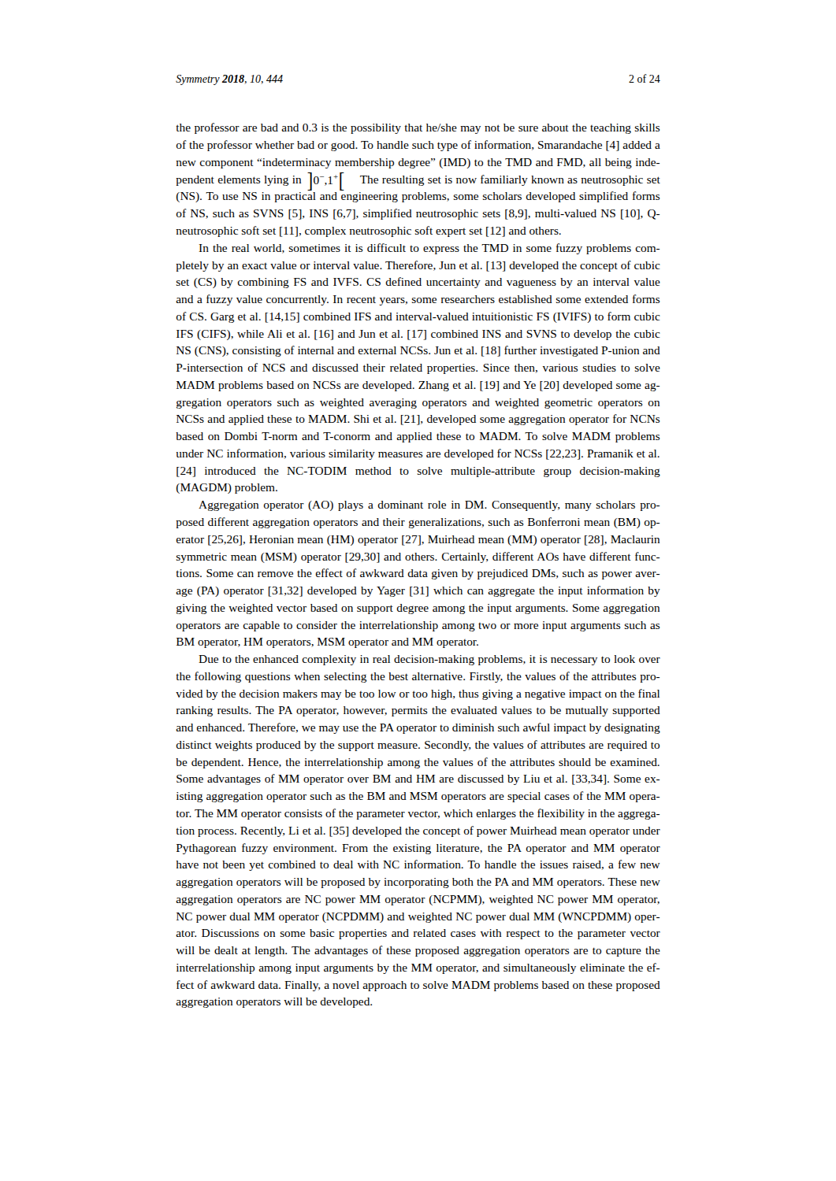Symmetry 2018, 10, 444
2 of 24
the professor are bad and 0.3 is the possibility that he/she may not be sure about the teaching skills of the professor whether bad or good. To handle such type of information, Smarandache [4] added a new component “indeterminacy membership degree” (IMD) to the TMD and FMD, all being independent elements lying in ] 0−,1+[ The resulting set is now familiarly known as neutrosophic set (NS). To use NS in practical and engineering problems, some scholars developed simplified forms of NS, such as SVNS [5], INS [6,7], simplified neutrosophic sets [8,9], multi-valued NS [10], Q-neutrosophic soft set [11], complex neutrosophic soft expert set [12] and others.
In the real world, sometimes it is difficult to express the TMD in some fuzzy problems completely by an exact value or interval value. Therefore, Jun et al. [13] developed the concept of cubic set (CS) by combining FS and IVFS. CS defined uncertainty and vagueness by an interval value and a fuzzy value concurrently. In recent years, some researchers established some extended forms of CS. Garg et al. [14,15] combined IFS and interval-valued intuitionistic FS (IVIFS) to form cubic IFS (CIFS), while Ali et al. [16] and Jun et al. [17] combined INS and SVNS to develop the cubic NS (CNS), consisting of internal and external NCSs. Jun et al. [18] further investigated P-union and P-intersection of NCS and discussed their related properties. Since then, various studies to solve MADM problems based on NCSs are developed. Zhang et al. [19] and Ye [20] developed some aggregation operators such as weighted averaging operators and weighted geometric operators on NCSs and applied these to MADM. Shi et al. [21], developed some aggregation operator for NCNs based on Dombi T-norm and T-conorm and applied these to MADM. To solve MADM problems under NC information, various similarity measures are developed for NCSs [22,23]. Pramanik et al. [24] introduced the NC-TODIM method to solve multiple-attribute group decision-making (MAGDM) problem.
Aggregation operator (AO) plays a dominant role in DM. Consequently, many scholars proposed different aggregation operators and their generalizations, such as Bonferroni mean (BM) operator [25,26], Heronian mean (HM) operator [27], Muirhead mean (MM) operator [28], Maclaurin symmetric mean (MSM) operator [29,30] and others. Certainly, different AOs have different functions. Some can remove the effect of awkward data given by prejudiced DMs, such as power average (PA) operator [31,32] developed by Yager [31] which can aggregate the input information by giving the weighted vector based on support degree among the input arguments. Some aggregation operators are capable to consider the interrelationship among two or more input arguments such as BM operator, HM operators, MSM operator and MM operator.
Due to the enhanced complexity in real decision-making problems, it is necessary to look over the following questions when selecting the best alternative. Firstly, the values of the attributes provided by the decision makers may be too low or too high, thus giving a negative impact on the final ranking results. The PA operator, however, permits the evaluated values to be mutually supported and enhanced. Therefore, we may use the PA operator to diminish such awful impact by designating distinct weights produced by the support measure. Secondly, the values of attributes are required to be dependent. Hence, the interrelationship among the values of the attributes should be examined. Some advantages of MM operator over BM and HM are discussed by Liu et al. [33,34]. Some existing aggregation operator such as the BM and MSM operators are special cases of the MM operator. The MM operator consists of the parameter vector, which enlarges the flexibility in the aggregation process. Recently, Li et al. [35] developed the concept of power Muirhead mean operator under Pythagorean fuzzy environment. From the existing literature, the PA operator and MM operator have not been yet combined to deal with NC information. To handle the issues raised, a few new aggregation operators will be proposed by incorporating both the PA and MM operators. These new aggregation operators are NC power MM operator (NCPMM), weighted NC power MM operator, NC power dual MM operator (NCPDMM) and weighted NC power dual MM (WNCPDMM) operator. Discussions on some basic properties and related cases with respect to the parameter vector will be dealt at length. The advantages of these proposed aggregation operators are to capture the interrelationship among input arguments by the MM operator, and simultaneously eliminate the effect of awkward data. Finally, a novel approach to solve MADM problems based on these proposed aggregation operators will be developed.